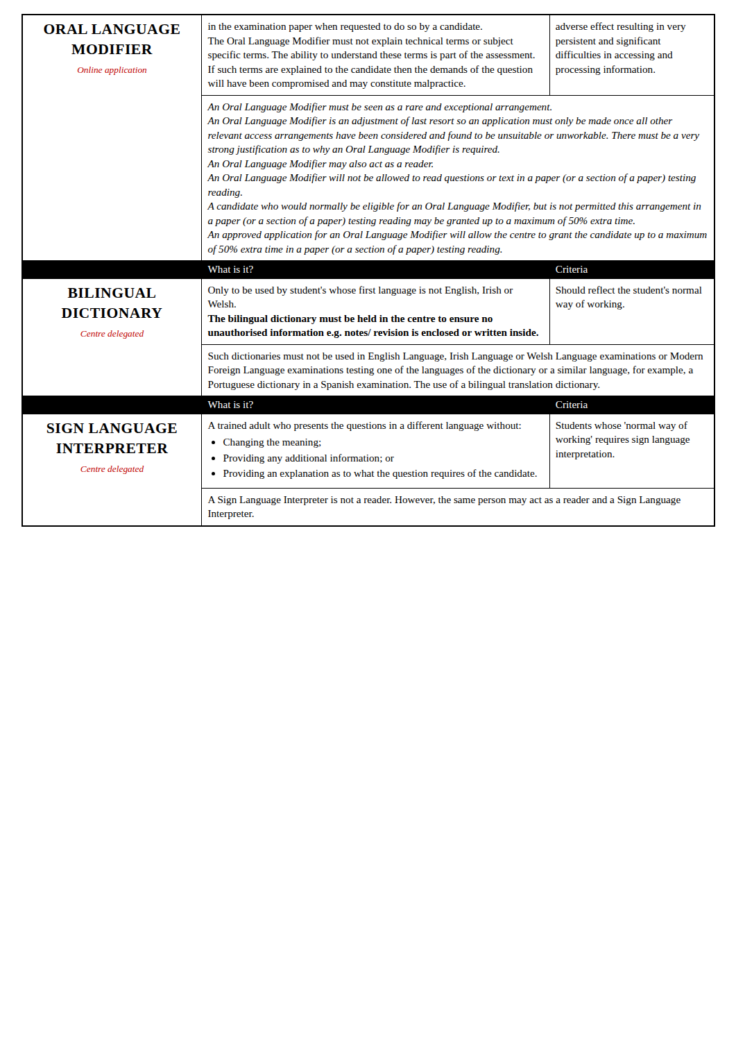| ORAL LANGUAGE MODIFIER Online application | in the examination paper when requested to do so by a candidate. The Oral Language Modifier must not explain technical terms or subject specific terms. The ability to understand these terms is part of the assessment. If such terms are explained to the candidate then the demands of the question will have been compromised and may constitute malpractice. | adverse effect resulting in very persistent and significant difficulties in accessing and processing information. |
| An Oral Language Modifier must be seen as a rare and exceptional arrangement. An Oral Language Modifier is an adjustment of last resort so an application must only be made once all other relevant access arrangements have been considered and found to be unsuitable or unworkable. There must be a very strong justification as to why an Oral Language Modifier is required. An Oral Language Modifier may also act as a reader. An Oral Language Modifier will not be allowed to read questions or text in a paper (or a section of a paper) testing reading. A candidate who would normally be eligible for an Oral Language Modifier, but is not permitted this arrangement in a paper (or a section of a paper) testing reading may be granted up to a maximum of 50% extra time. An approved application for an Oral Language Modifier will allow the centre to grant the candidate up to a maximum of 50% extra time in a paper (or a section of a paper) testing reading. |
| | What is it? | Criteria |
| BILINGUAL DICTIONARY Centre delegated | Only to be used by student's whose first language is not English, Irish or Welsh. The bilingual dictionary must be held in the centre to ensure no unauthorised information e.g. notes/ revision is enclosed or written inside. | Should reflect the student's normal way of working. |
| Such dictionaries must not be used in English Language, Irish Language or Welsh Language examinations or Modern Foreign Language examinations testing one of the languages of the dictionary or a similar language, for example, a Portuguese dictionary in a Spanish examination. The use of a bilingual translation dictionary. |
| | What is it? | Criteria |
| SIGN LANGUAGE INTERPRETER Centre delegated | A trained adult who presents the questions in a different language without: Changing the meaning; Providing any additional information; or Providing an explanation as to what the question requires of the candidate. | Students whose 'normal way of working' requires sign language interpretation. |
| A Sign Language Interpreter is not a reader. However, the same person may act as a reader and a Sign Language Interpreter. |